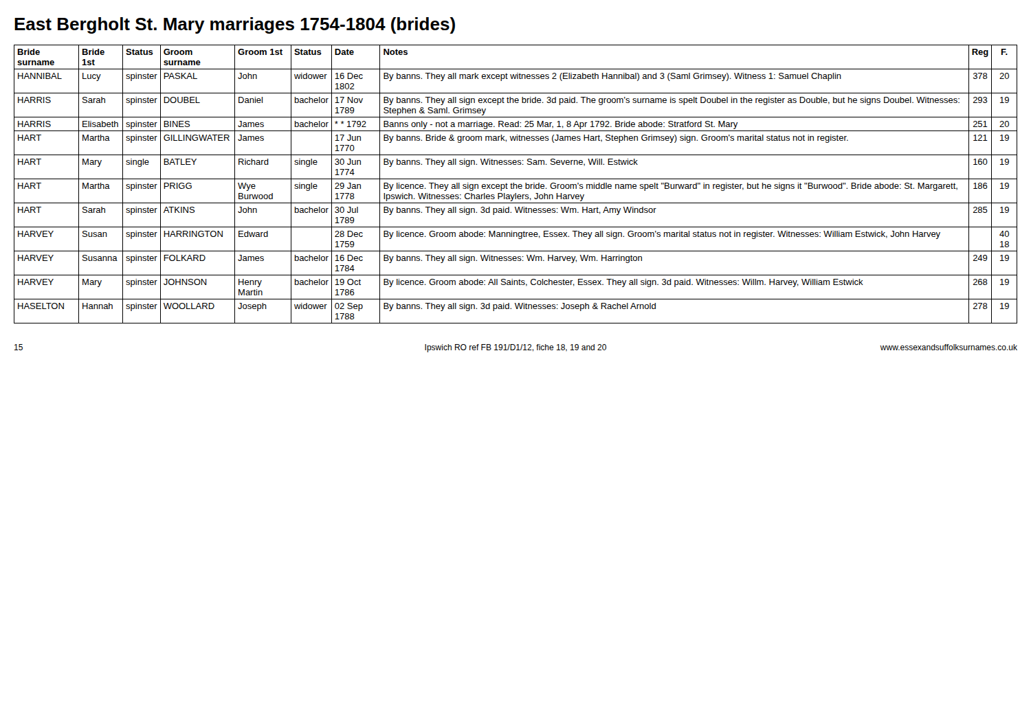East Bergholt St. Mary marriages 1754-1804 (brides)
| Bride surname | Bride 1st | Status | Groom surname | Groom 1st | Status | Date | Notes | Reg | F. |
| --- | --- | --- | --- | --- | --- | --- | --- | --- | --- |
| HANNIBAL | Lucy | spinster | PASKAL | John | widower | 16 Dec 1802 | By banns. They all mark except witnesses 2 (Elizabeth Hannibal) and 3 (Saml Grimsey). Witness 1: Samuel Chaplin | 378 | 20 |
| HARRIS | Sarah | spinster | DOUBEL | Daniel | bachelor | 17 Nov 1789 | By banns. They all sign except the bride. 3d paid. The groom's surname is spelt Doubel in the register as Double, but he signs Doubel. Witnesses: Stephen & Saml. Grimsey | 293 | 19 |
| HARRIS | Elisabeth | spinster | BINES | James | bachelor | * * 1792 | Banns only - not a marriage. Read: 25 Mar, 1, 8 Apr 1792. Bride abode: Stratford St. Mary | 251 | 20 |
| HART | Martha | spinster | GILLINGWATER | James | | 17 Jun 1770 | By banns. Bride & groom mark, witnesses (James Hart, Stephen Grimsey) sign. Groom's marital status not in register. | 121 | 19 |
| HART | Mary | single | BATLEY | Richard | single | 30 Jun 1774 | By banns. They all sign. Witnesses: Sam. Severne, Will. Estwick | 160 | 19 |
| HART | Martha | spinster | PRIGG | Wye Burwood | single | 29 Jan 1778 | By licence. They all sign except the bride. Groom's middle name spelt "Burward" in register, but he signs it "Burwood". Bride abode: St. Margarett, Ipswich. Witnesses: Charles Playlers, John Harvey | 186 | 19 |
| HART | Sarah | spinster | ATKINS | John | bachelor | 30 Jul 1789 | By banns. They all sign. 3d paid. Witnesses: Wm. Hart, Amy Windsor | 285 | 19 |
| HARVEY | Susan | spinster | HARRINGTON | Edward | | 28 Dec 1759 | By licence. Groom abode: Manningtree, Essex. They all sign. Groom's marital status not in register. Witnesses: William Estwick, John Harvey | | 40 18 |
| HARVEY | Susanna | spinster | FOLKARD | James | bachelor | 16 Dec 1784 | By banns. They all sign. Witnesses: Wm. Harvey, Wm. Harrington | 249 | 19 |
| HARVEY | Mary | spinster | JOHNSON | Henry Martin | bachelor | 19 Oct 1786 | By licence. Groom abode: All Saints, Colchester, Essex. They all sign. 3d paid. Witnesses: Willm. Harvey, William Estwick | 268 | 19 |
| HASELTON | Hannah | spinster | WOOLLARD | Joseph | widower | 02 Sep 1788 | By banns. They all sign. 3d paid. Witnesses: Joseph & Rachel Arnold | 278 | 19 |
15
Ipswich RO ref FB 191/D1/12, fiche 18, 19 and 20
www.essexandsuffolksurnames.co.uk